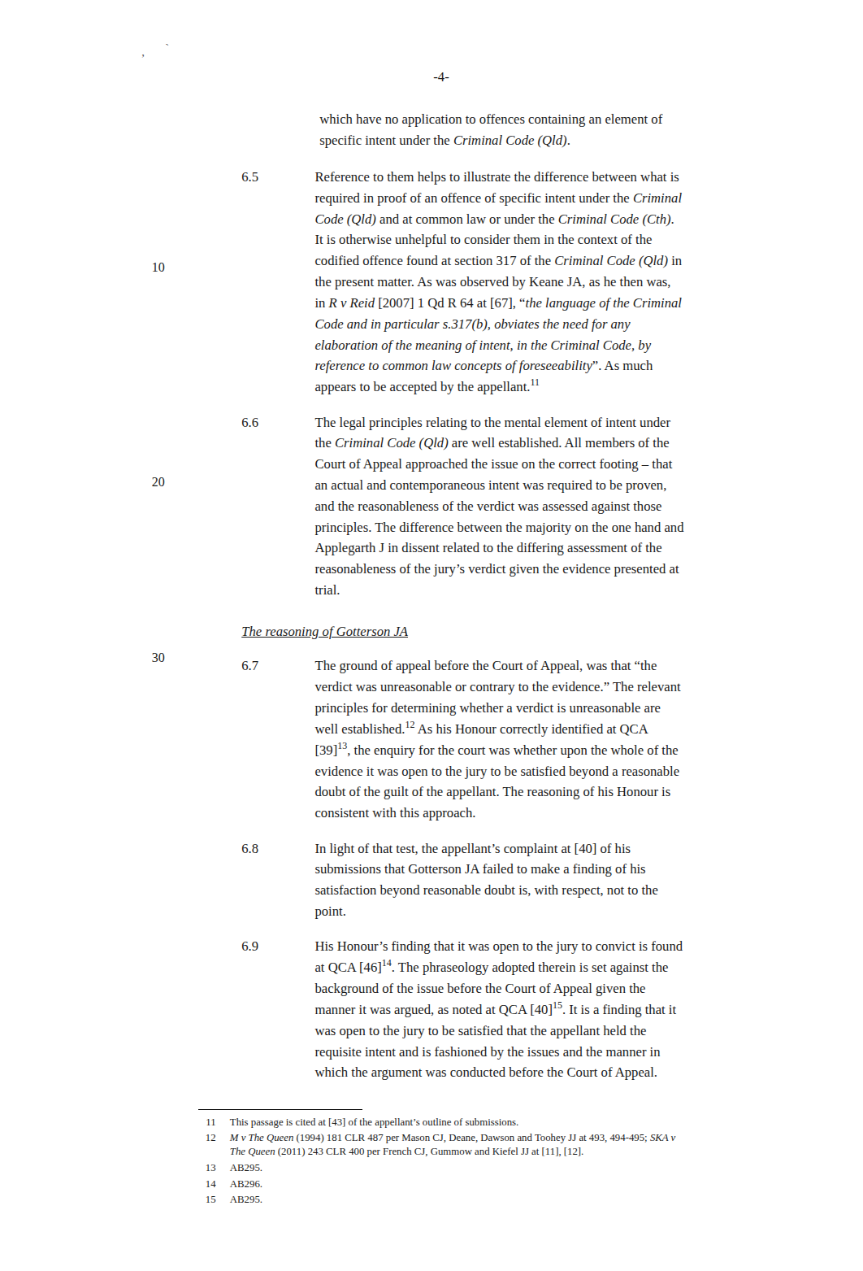, `
-4-
10 20 30
which have no application to offences containing an element of specific intent under the Criminal Code (Qld).
6.5
Reference to them helps to illustrate the difference between what is required in proof of an offence of specific intent under the Criminal Code (Qld) and at common law or under the Criminal Code (Cth). It is otherwise unhelpful to consider them in the context of the codified offence found at section 317 of the Criminal Code (Qld) in the present matter. As was observed by Keane JA, as he then was, in R v Reid [2007] 1 Qd R 64 at [67], “the language of the Criminal Code and in particular s.317(b), obviates the need for any elaboration of the meaning of intent, in the Criminal Code, by reference to common law concepts of foreseeability”. As much appears to be accepted by the appellant.11
6.6
The legal principles relating to the mental element of intent under the Criminal Code (Qld) are well established. All members of the Court of Appeal approached the issue on the correct footing – that an actual and contemporaneous intent was required to be proven, and the reasonableness of the verdict was assessed against those principles. The difference between the majority on the one hand and Applegarth J in dissent related to the differing assessment of the reasonableness of the jury’s verdict given the evidence presented at trial.
The reasoning of Gotterson JA
6.7
The ground of appeal before the Court of Appeal, was that “the verdict was unreasonable or contrary to the evidence.” The relevant principles for determining whether a verdict is unreasonable are well established.12 As his Honour correctly identified at QCA [39]13, the enquiry for the court was whether upon the whole of the evidence it was open to the jury to be satisfied beyond a reasonable doubt of the guilt of the appellant. The reasoning of his Honour is consistent with this approach.
6.8
In light of that test, the appellant’s complaint at [40] of his submissions that Gotterson JA failed to make a finding of his satisfaction beyond reasonable doubt is, with respect, not to the point.
6.9
His Honour’s finding that it was open to the jury to convict is found at QCA [46]14. The phraseology adopted therein is set against the background of the issue before the Court of Appeal given the manner it was argued, as noted at QCA [40]15. It is a finding that it was open to the jury to be satisfied that the appellant held the requisite intent and is fashioned by the issues and the manner in which the argument was conducted before the Court of Appeal.
11
This passage is cited at [43] of the appellant’s outline of submissions.
12
M v The Queen (1994) 181 CLR 487 per Mason CJ, Deane, Dawson and Toohey JJ at 493, 494-495; SKA v The Queen (2011) 243 CLR 400 per French CJ, Gummow and Kiefel JJ at [11], [12].
13
AB295.
14
AB296.
15
AB295.